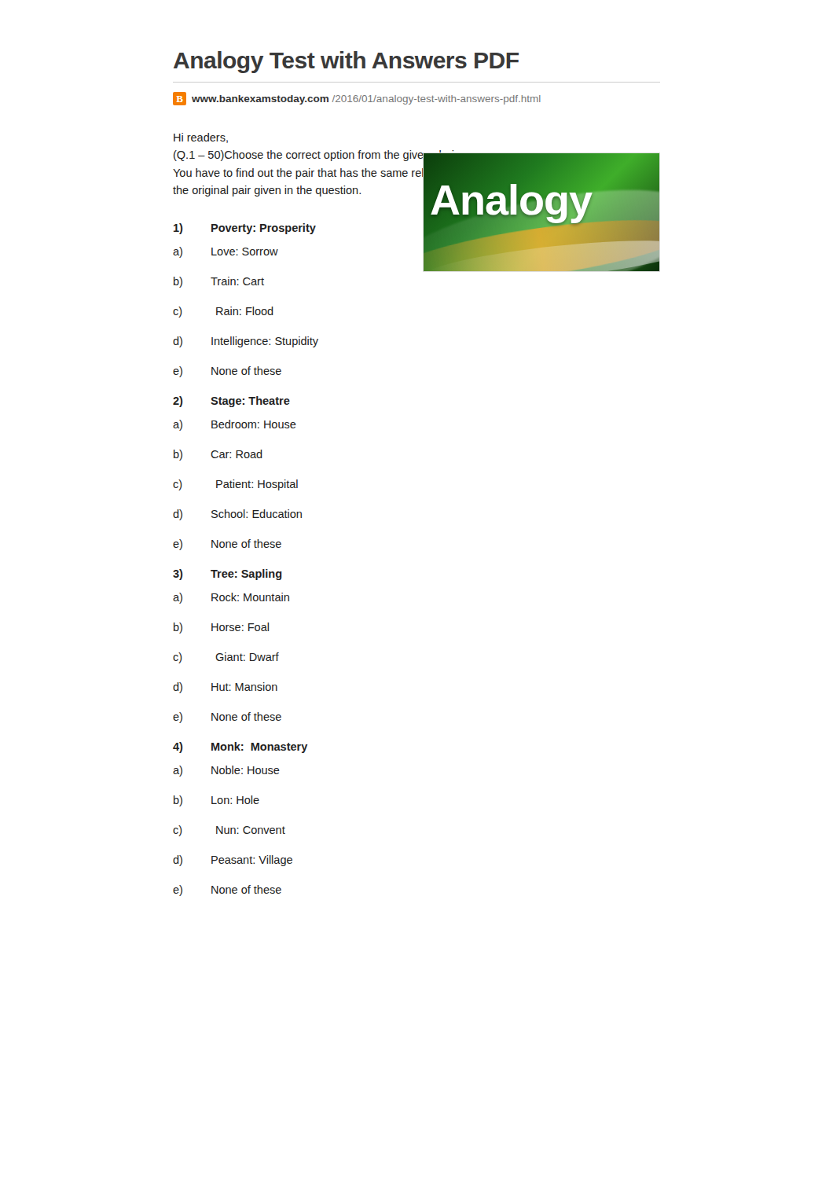Analogy Test with Answers PDF
B www.bankexamstoday.com /2016/01/analogy-test-with-answers-pdf.html
Analogy
Hi readers,
(Q.1 – 50)Choose the correct option from the given choices. You have to find out the pair that has the same relationship at the original pair given in the question.
1) Poverty: Prosperity
a) Love: Sorrow
b) Train: Cart
c) Rain: Flood
d) Intelligence: Stupidity
e) None of these
2) Stage: Theatre
a) Bedroom: House
b) Car: Road
c) Patient: Hospital
d) School: Education
e) None of these
3) Tree: Sapling
a) Rock: Mountain
b) Horse: Foal
c) Giant: Dwarf
d) Hut: Mansion
e) None of these
4) Monk: Monastery
a) Noble: House
b) Lon: Hole
c) Nun: Convent
d) Peasant: Village
e) None of these